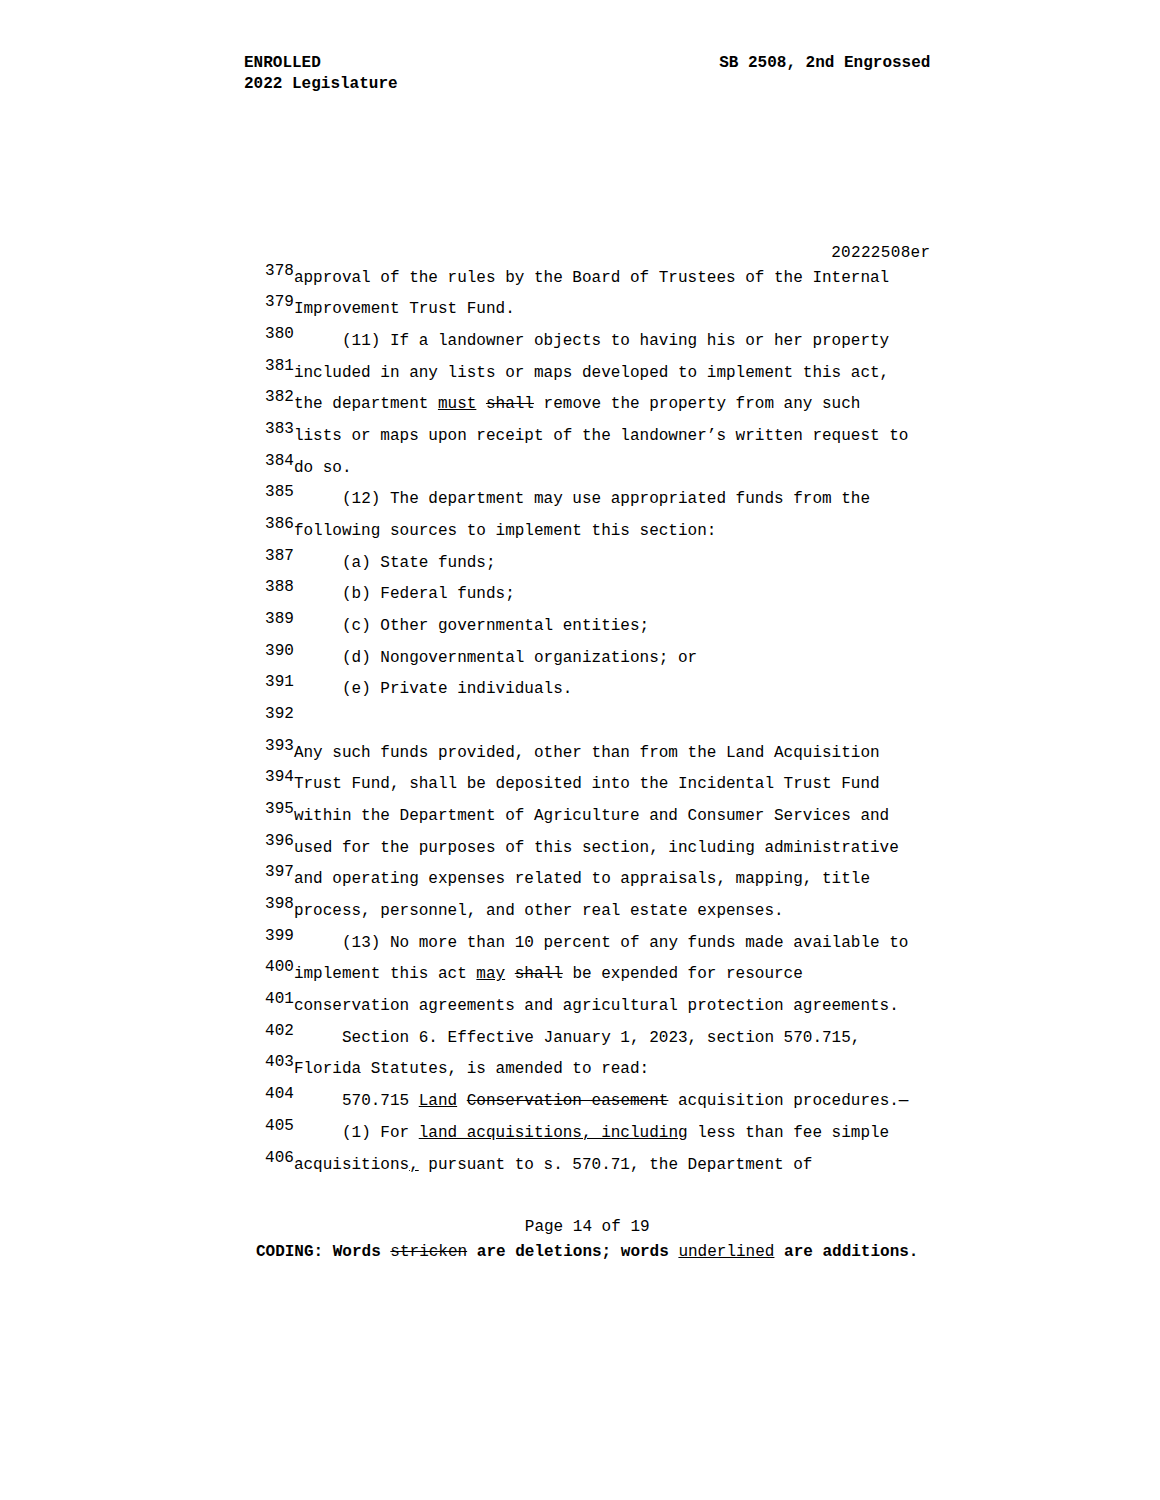ENROLLED
2022 Legislature
SB 2508, 2nd Engrossed
20222508er
| 378 | approval of the rules by the Board of Trustees of the Internal |
| 379 | Improvement Trust Fund. |
| 380 | (11) If a landowner objects to having his or her property |
| 381 | included in any lists or maps developed to implement this act, |
| 382 | the department must shall remove the property from any such |
| 383 | lists or maps upon receipt of the landowner’s written request to |
| 384 | do so. |
| 385 | (12) The department may use appropriated funds from the |
| 386 | following sources to implement this section: |
| 387 | (a) State funds; |
| 388 | (b) Federal funds; |
| 389 | (c) Other governmental entities; |
| 390 | (d) Nongovernmental organizations; or |
| 391 | (e) Private individuals. |
| 392 | |
| 393 | Any such funds provided, other than from the Land Acquisition |
| 394 | Trust Fund, shall be deposited into the Incidental Trust Fund |
| 395 | within the Department of Agriculture and Consumer Services and |
| 396 | used for the purposes of this section, including administrative |
| 397 | and operating expenses related to appraisals, mapping, title |
| 398 | process, personnel, and other real estate expenses. |
| 399 | (13) No more than 10 percent of any funds made available to |
| 400 | implement this act may shall be expended for resource |
| 401 | conservation agreements and agricultural protection agreements. |
| 402 | Section 6. Effective January 1, 2023, section 570.715, |
| 403 | Florida Statutes, is amended to read: |
| 404 | 570.715 Land Conservation easement acquisition procedures.— |
| 405 | (1) For land acquisitions, including less than fee simple |
| 406 | acquisitions , pursuant to s. 570.71, the Department of |
Page 14 of 19
CODING: Words stricken are deletions; words underlined are additions.